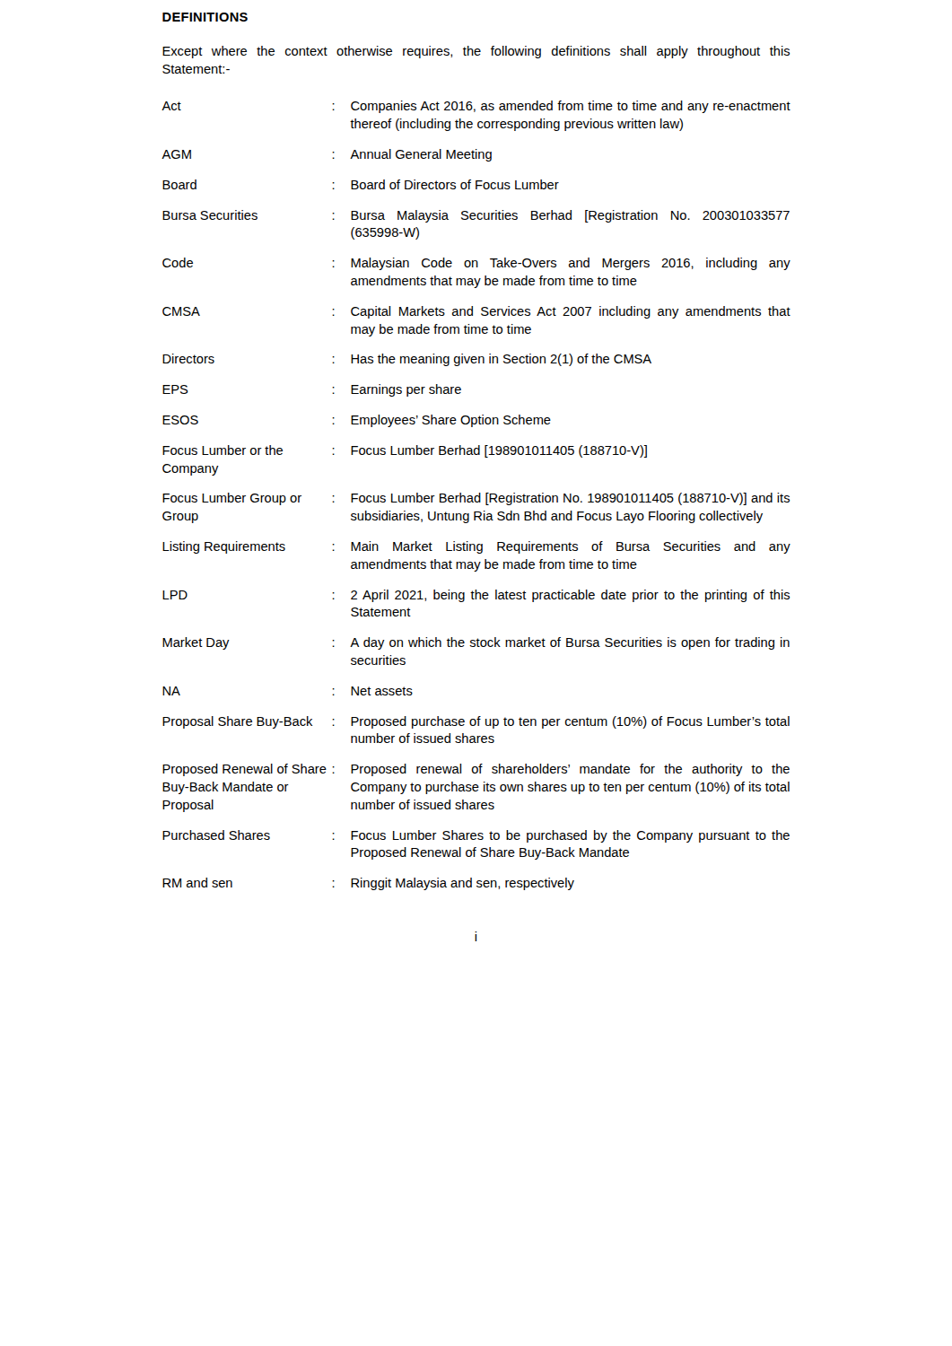DEFINITIONS
Except where the context otherwise requires, the following definitions shall apply throughout this Statement:-
| Act | : | Companies Act 2016, as amended from time to time and any re-enactment thereof (including the corresponding previous written law) |
| AGM | : | Annual General Meeting |
| Board | : | Board of Directors of Focus Lumber |
| Bursa Securities | : | Bursa Malaysia Securities Berhad [Registration No. 200301033577 (635998-W) |
| Code | : | Malaysian Code on Take-Overs and Mergers 2016, including any amendments that may be made from time to time |
| CMSA | : | Capital Markets and Services Act 2007 including any amendments that may be made from time to time |
| Directors | : | Has the meaning given in Section 2(1) of the CMSA |
| EPS | : | Earnings per share |
| ESOS | : | Employees’ Share Option Scheme |
| Focus Lumber or the Company | : | Focus Lumber Berhad [198901011405 (188710-V)] |
| Focus Lumber Group or Group | : | Focus Lumber Berhad [Registration No. 198901011405 (188710-V)] and its subsidiaries, Untung Ria Sdn Bhd and Focus Layo Flooring collectively |
| Listing Requirements | : | Main Market Listing Requirements of Bursa Securities and any amendments that may be made from time to time |
| LPD | : | 2 April 2021, being the latest practicable date prior to the printing of this Statement |
| Market Day | : | A day on which the stock market of Bursa Securities is open for trading in securities |
| NA | : | Net assets |
| Proposal Share Buy-Back | : | Proposed purchase of up to ten per centum (10%) of Focus Lumber’s total number of issued shares |
| Proposed Renewal of Share Buy-Back Mandate or Proposal | : | Proposed renewal of shareholders’ mandate for the authority to the Company to purchase its own shares up to ten per centum (10%) of its total number of issued shares |
| Purchased Shares | : | Focus Lumber Shares to be purchased by the Company pursuant to the Proposed Renewal of Share Buy-Back Mandate |
| RM and sen | : | Ringgit Malaysia and sen, respectively |
i